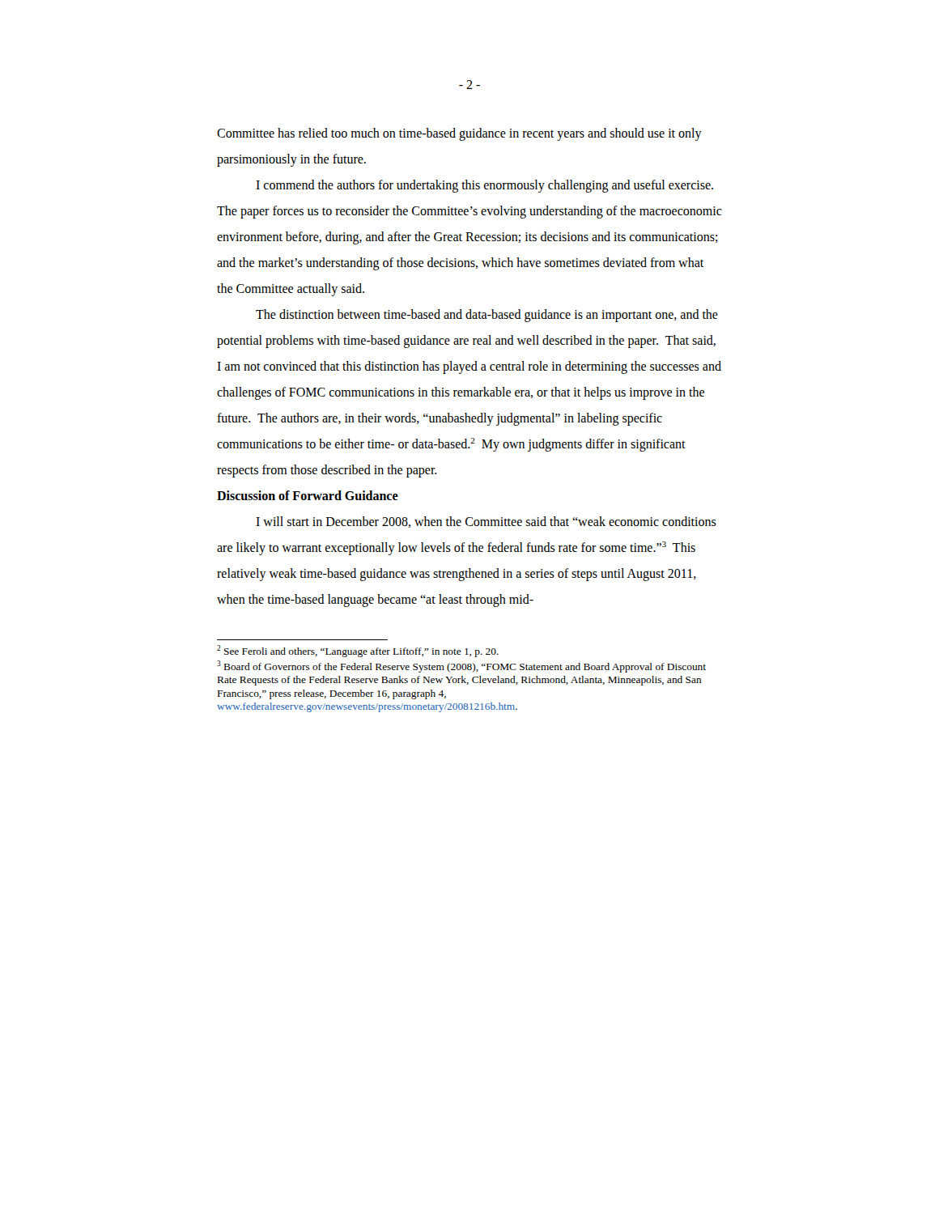- 2 -
Committee has relied too much on time-based guidance in recent years and should use it only parsimoniously in the future.
I commend the authors for undertaking this enormously challenging and useful exercise. The paper forces us to reconsider the Committee’s evolving understanding of the macroeconomic environment before, during, and after the Great Recession; its decisions and its communications; and the market’s understanding of those decisions, which have sometimes deviated from what the Committee actually said.
The distinction between time-based and data-based guidance is an important one, and the potential problems with time-based guidance are real and well described in the paper. That said, I am not convinced that this distinction has played a central role in determining the successes and challenges of FOMC communications in this remarkable era, or that it helps us improve in the future. The authors are, in their words, “unabashedly judgmental” in labeling specific communications to be either time- or data-based.2 My own judgments differ in significant respects from those described in the paper.
Discussion of Forward Guidance
I will start in December 2008, when the Committee said that “weak economic conditions are likely to warrant exceptionally low levels of the federal funds rate for some time.”3 This relatively weak time-based guidance was strengthened in a series of steps until August 2011, when the time-based language became “at least through mid-
2 See Feroli and others, “Language after Liftoff,” in note 1, p. 20.
3 Board of Governors of the Federal Reserve System (2008), “FOMC Statement and Board Approval of Discount Rate Requests of the Federal Reserve Banks of New York, Cleveland, Richmond, Atlanta, Minneapolis, and San Francisco,” press release, December 16, paragraph 4, www.federalreserve.gov/newsevents/press/monetary/20081216b.htm.